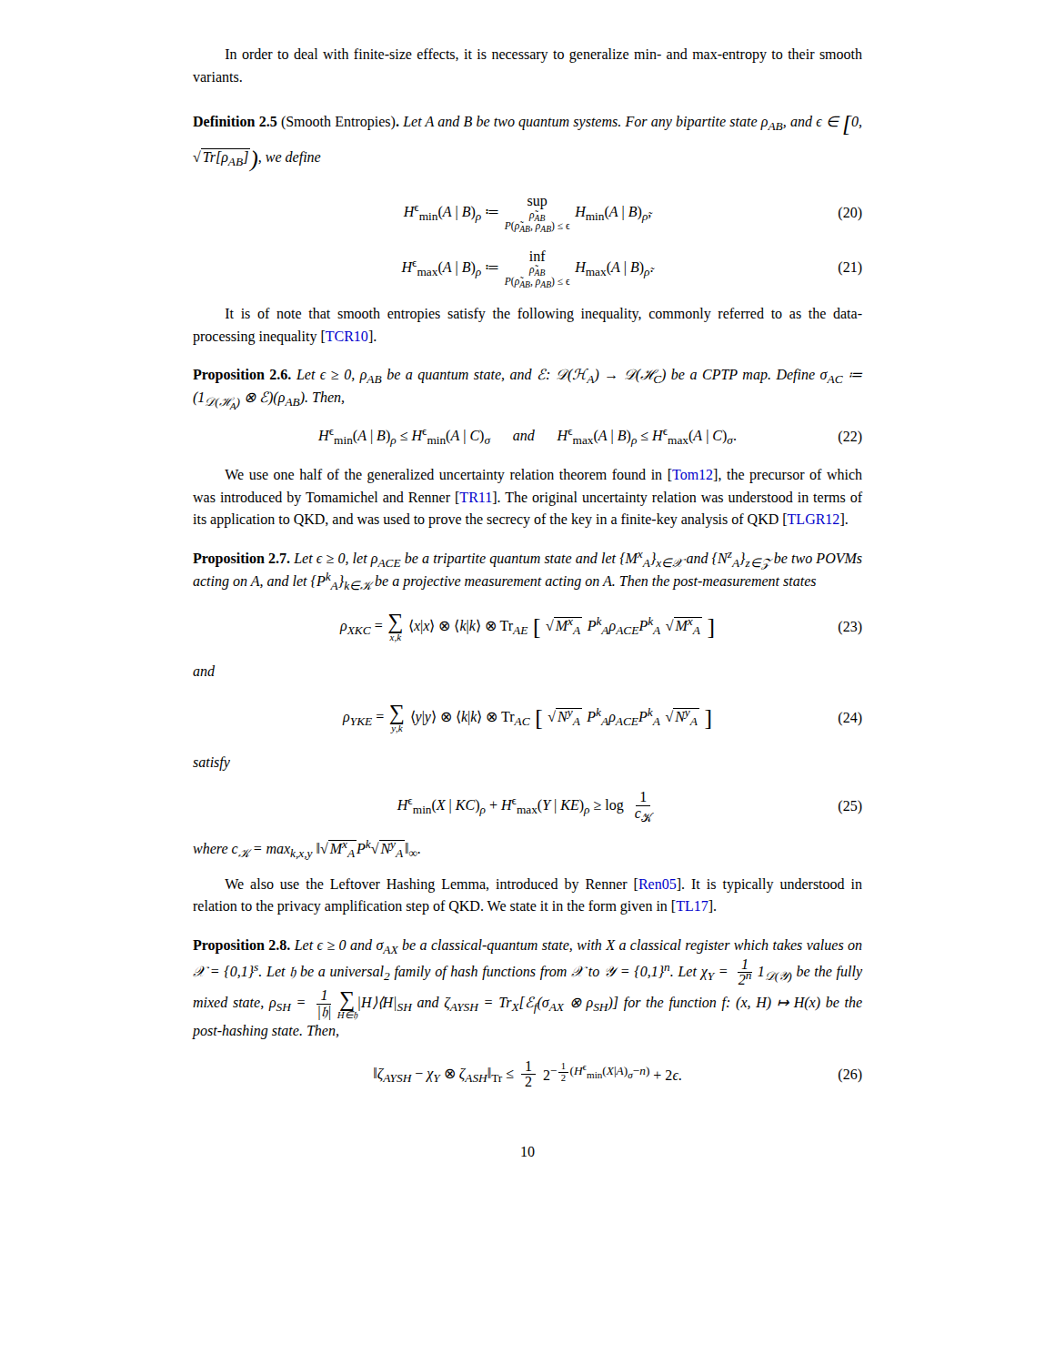In order to deal with finite-size effects, it is necessary to generalize min- and max-entropy to their smooth variants.
Definition 2.5 (Smooth Entropies). Let A and B be two quantum systems. For any bipartite state ρAB, and ϵ ∈ [0, √Tr[ρAB]), we define
Hϵmin(A | B)ρ ≔ sup ρ̃AB P(ρ̃AB, ρAB) ≤ ϵ Hmin(A | B)ρ̃,
(20)
Hϵmax(A | B)ρ ≔ inf ρ̃AB P(ρ̃AB, ρAB) ≤ ϵ Hmax(A | B)ρ̃.
(21)
It is of note that smooth entropies satisfy the following inequality, commonly referred to as the data-processing inequality [TCR10].
Proposition 2.6. Let ϵ ≥ 0, ρAB be a quantum state, and ℰ: 𝒟(ℋA) → 𝒟(ℋC) be a CPTP map. Define σAC ≔ (1𝒟(ℋA) ⊗ ℰ)(ρAB). Then,
Hϵmin(A | B)ρ ≤ Hϵmin(A | C)σ and Hϵmax(A | B)ρ ≤ Hϵmax(A | C)σ.
(22)
We use one half of the generalized uncertainty relation theorem found in [Tom12], the precursor of which was introduced by Tomamichel and Renner [TR11]. The original uncertainty relation was understood in terms of its application to QKD, and was used to prove the secrecy of the key in a finite-key analysis of QKD [TLGR12].
Proposition 2.7. Let ϵ ≥ 0, let ρACE be a tripartite quantum state and let {MxA}x∈𝒳 and {NzA}z∈𝒵 be two POVMs acting on A, and let {PkA}k∈𝒦 be a projective measurement acting on A. Then the post-measurement states
ρXKC = ∑x,k ⟨x|x⟩ ⊗ ⟨k|k⟩ ⊗ TrAE [ √MxA PkA ρACE PkA √MxA ]
(23)
and
ρYKE = ∑y,k ⟨y|y⟩ ⊗ ⟨k|k⟩ ⊗ TrAC [ √NyA PkA ρACE PkA √NyA ]
(24)
satisfy
Hϵmin(X | KC)ρ + Hϵmax(Y | KE)ρ ≥ log 1 c𝒦
(25)
where c𝒦 = maxk,x,y ‖√MxA Pk√NyA‖∞.
We also use the Leftover Hashing Lemma, introduced by Renner [Ren05]. It is typically understood in relation to the privacy amplification step of QKD. We state it in the form given in [TL17].
Proposition 2.8. Let ϵ ≥ 0 and σAX be a classical-quantum state, with X a classical register which takes values on 𝒳 = {0,1}s. Let 𝔥 be a universal2 family of hash functions from 𝒳 to 𝒴 = {0,1}n. Let χY = 12n1𝒟(𝒴) be the fully mixed state, ρSH = 1|𝔥|∑H∈𝔥|H⟩⟨H|SH and ζAYSH = TrX[ℰf(σAX ⊗ ρSH)] for the function f: (x, H) ↦ H(x) be the post-hashing state. Then,
‖ζAYSH − χY ⊗ ζASH‖Tr ≤ 12 2−12(Hϵmin(X|A)σ−n) + 2ϵ.
(26)
10